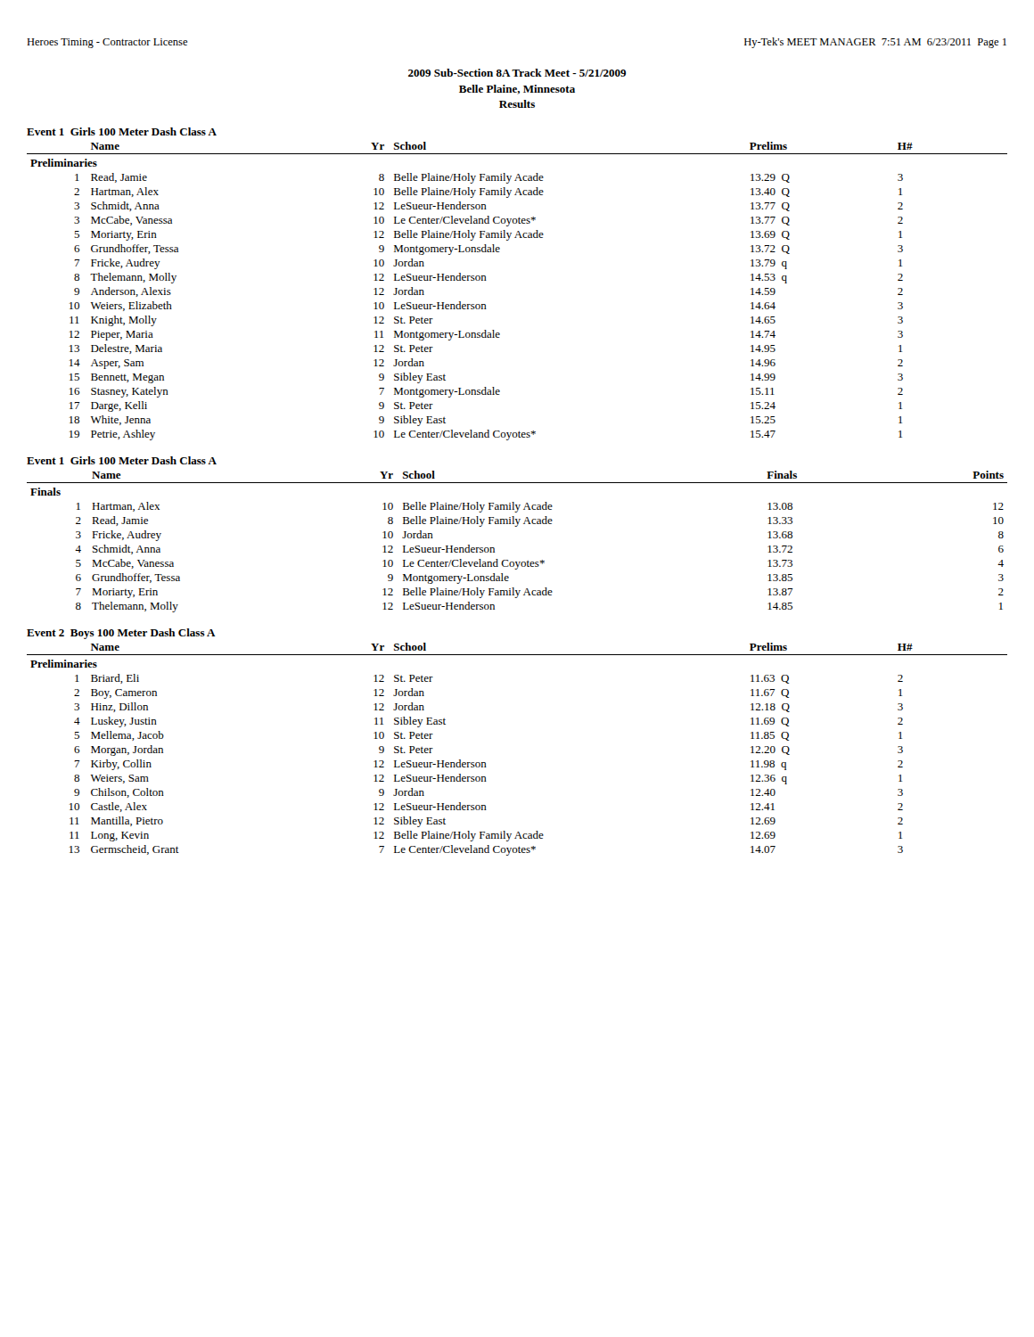Heroes Timing - Contractor License
Hy-Tek's MEET MANAGER 7:51 AM 6/23/2011 Page 1
2009 Sub-Section 8A Track Meet - 5/21/2009
Belle Plaine, Minnesota
Results
Event 1 Girls 100 Meter Dash Class A
| | Name | Yr | School | Prelims | H# |
| --- | --- | --- | --- | --- | --- |
| Preliminaries |
| 1 | Read, Jamie | 8 | Belle Plaine/Holy Family Acade | 13.29 Q | 3 |
| 2 | Hartman, Alex | 10 | Belle Plaine/Holy Family Acade | 13.40 Q | 1 |
| 3 | Schmidt, Anna | 12 | LeSueur-Henderson | 13.77 Q | 2 |
| 3 | McCabe, Vanessa | 10 | Le Center/Cleveland Coyotes* | 13.77 Q | 2 |
| 5 | Moriarty, Erin | 12 | Belle Plaine/Holy Family Acade | 13.69 Q | 1 |
| 6 | Grundhoffer, Tessa | 9 | Montgomery-Lonsdale | 13.72 Q | 3 |
| 7 | Fricke, Audrey | 10 | Jordan | 13.79 q | 1 |
| 8 | Thelemann, Molly | 12 | LeSueur-Henderson | 14.53 q | 2 |
| 9 | Anderson, Alexis | 12 | Jordan | 14.59 | 2 |
| 10 | Weiers, Elizabeth | 10 | LeSueur-Henderson | 14.64 | 3 |
| 11 | Knight, Molly | 12 | St. Peter | 14.65 | 3 |
| 12 | Pieper, Maria | 11 | Montgomery-Lonsdale | 14.74 | 3 |
| 13 | Delestre, Maria | 12 | St. Peter | 14.95 | 1 |
| 14 | Asper, Sam | 12 | Jordan | 14.96 | 2 |
| 15 | Bennett, Megan | 9 | Sibley East | 14.99 | 3 |
| 16 | Stasney, Katelyn | 7 | Montgomery-Lonsdale | 15.11 | 2 |
| 17 | Darge, Kelli | 9 | St. Peter | 15.24 | 1 |
| 18 | White, Jenna | 9 | Sibley East | 15.25 | 1 |
| 19 | Petrie, Ashley | 10 | Le Center/Cleveland Coyotes* | 15.47 | 1 |
Event 1 Girls 100 Meter Dash Class A
| | Name | Yr | School | Finals | Points |
| --- | --- | --- | --- | --- | --- |
| Finals |
| 1 | Hartman, Alex | 10 | Belle Plaine/Holy Family Acade | 13.08 | 12 |
| 2 | Read, Jamie | 8 | Belle Plaine/Holy Family Acade | 13.33 | 10 |
| 3 | Fricke, Audrey | 10 | Jordan | 13.68 | 8 |
| 4 | Schmidt, Anna | 12 | LeSueur-Henderson | 13.72 | 6 |
| 5 | McCabe, Vanessa | 10 | Le Center/Cleveland Coyotes* | 13.73 | 4 |
| 6 | Grundhoffer, Tessa | 9 | Montgomery-Lonsdale | 13.85 | 3 |
| 7 | Moriarty, Erin | 12 | Belle Plaine/Holy Family Acade | 13.87 | 2 |
| 8 | Thelemann, Molly | 12 | LeSueur-Henderson | 14.85 | 1 |
Event 2 Boys 100 Meter Dash Class A
| | Name | Yr | School | Prelims | H# |
| --- | --- | --- | --- | --- | --- |
| Preliminaries |
| 1 | Briard, Eli | 12 | St. Peter | 11.63 Q | 2 |
| 2 | Boy, Cameron | 12 | Jordan | 11.67 Q | 1 |
| 3 | Hinz, Dillon | 12 | Jordan | 12.18 Q | 3 |
| 4 | Luskey, Justin | 11 | Sibley East | 11.69 Q | 2 |
| 5 | Mellema, Jacob | 10 | St. Peter | 11.85 Q | 1 |
| 6 | Morgan, Jordan | 9 | St. Peter | 12.20 Q | 3 |
| 7 | Kirby, Collin | 12 | LeSueur-Henderson | 11.98 q | 2 |
| 8 | Weiers, Sam | 12 | LeSueur-Henderson | 12.36 q | 1 |
| 9 | Chilson, Colton | 9 | Jordan | 12.40 | 3 |
| 10 | Castle, Alex | 12 | LeSueur-Henderson | 12.41 | 2 |
| 11 | Mantilla, Pietro | 12 | Sibley East | 12.69 | 2 |
| 11 | Long, Kevin | 12 | Belle Plaine/Holy Family Acade | 12.69 | 1 |
| 13 | Germscheid, Grant | 7 | Le Center/Cleveland Coyotes* | 14.07 | 3 |